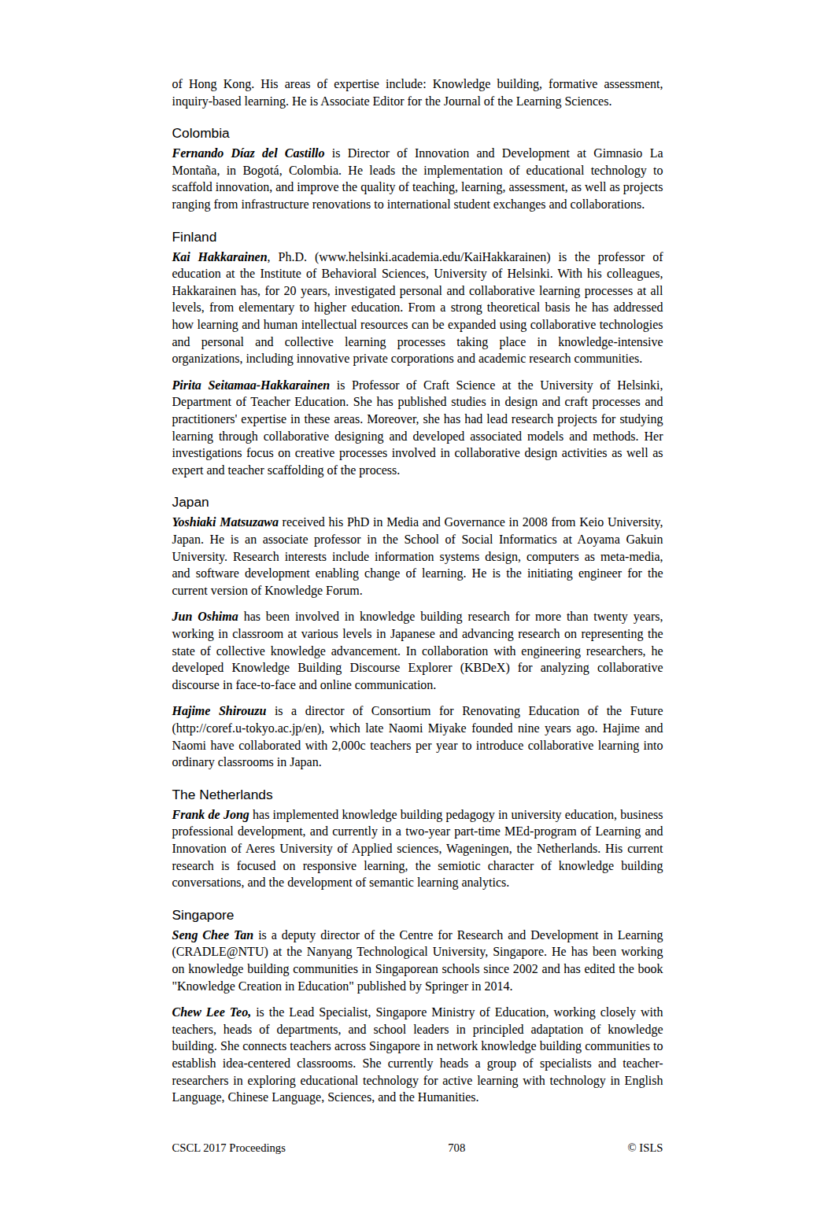of Hong Kong. His areas of expertise include: Knowledge building, formative assessment, inquiry-based learning. He is Associate Editor for the Journal of the Learning Sciences.
Colombia
Fernando Díaz del Castillo is Director of Innovation and Development at Gimnasio La Montaña, in Bogotá, Colombia. He leads the implementation of educational technology to scaffold innovation, and improve the quality of teaching, learning, assessment, as well as projects ranging from infrastructure renovations to international student exchanges and collaborations.
Finland
Kai Hakkarainen, Ph.D. (www.helsinki.academia.edu/KaiHakkarainen) is the professor of education at the Institute of Behavioral Sciences, University of Helsinki. With his colleagues, Hakkarainen has, for 20 years, investigated personal and collaborative learning processes at all levels, from elementary to higher education. From a strong theoretical basis he has addressed how learning and human intellectual resources can be expanded using collaborative technologies and personal and collective learning processes taking place in knowledge-intensive organizations, including innovative private corporations and academic research communities.
Pirita Seitamaa-Hakkarainen is Professor of Craft Science at the University of Helsinki, Department of Teacher Education. She has published studies in design and craft processes and practitioners' expertise in these areas. Moreover, she has had lead research projects for studying learning through collaborative designing and developed associated models and methods. Her investigations focus on creative processes involved in collaborative design activities as well as expert and teacher scaffolding of the process.
Japan
Yoshiaki Matsuzawa received his PhD in Media and Governance in 2008 from Keio University, Japan. He is an associate professor in the School of Social Informatics at Aoyama Gakuin University. Research interests include information systems design, computers as meta-media, and software development enabling change of learning. He is the initiating engineer for the current version of Knowledge Forum.
Jun Oshima has been involved in knowledge building research for more than twenty years, working in classroom at various levels in Japanese and advancing research on representing the state of collective knowledge advancement. In collaboration with engineering researchers, he developed Knowledge Building Discourse Explorer (KBDeX) for analyzing collaborative discourse in face-to-face and online communication.
Hajime Shirouzu is a director of Consortium for Renovating Education of the Future (http://coref.u-tokyo.ac.jp/en), which late Naomi Miyake founded nine years ago. Hajime and Naomi have collaborated with 2,000c teachers per year to introduce collaborative learning into ordinary classrooms in Japan.
The Netherlands
Frank de Jong has implemented knowledge building pedagogy in university education, business professional development, and currently in a two-year part-time MEd-program of Learning and Innovation of Aeres University of Applied sciences, Wageningen, the Netherlands. His current research is focused on responsive learning, the semiotic character of knowledge building conversations, and the development of semantic learning analytics.
Singapore
Seng Chee Tan is a deputy director of the Centre for Research and Development in Learning (CRADLE@NTU) at the Nanyang Technological University, Singapore. He has been working on knowledge building communities in Singaporean schools since 2002 and has edited the book "Knowledge Creation in Education" published by Springer in 2014.
Chew Lee Teo, is the Lead Specialist, Singapore Ministry of Education, working closely with teachers, heads of departments, and school leaders in principled adaptation of knowledge building. She connects teachers across Singapore in network knowledge building communities to establish idea-centered classrooms. She currently heads a group of specialists and teacher-researchers in exploring educational technology for active learning with technology in English Language, Chinese Language, Sciences, and the Humanities.
CSCL 2017 Proceedings 708 © ISLS